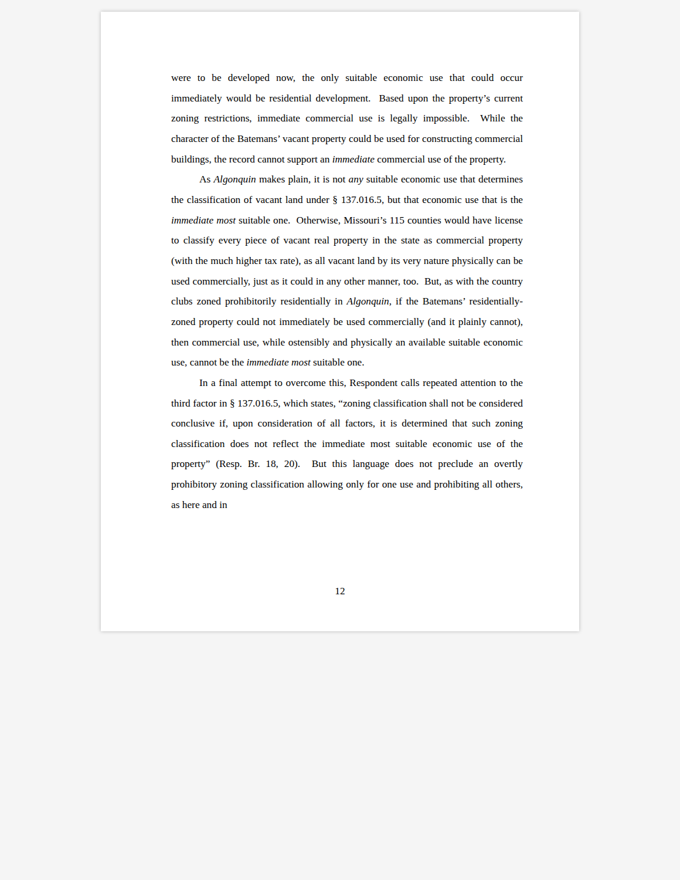were to be developed now, the only suitable economic use that could occur immediately would be residential development. Based upon the property’s current zoning restrictions, immediate commercial use is legally impossible. While the character of the Batemans’ vacant property could be used for constructing commercial buildings, the record cannot support an immediate commercial use of the property.
As Algonquin makes plain, it is not any suitable economic use that determines the classification of vacant land under § 137.016.5, but that economic use that is the immediate most suitable one. Otherwise, Missouri’s 115 counties would have license to classify every piece of vacant real property in the state as commercial property (with the much higher tax rate), as all vacant land by its very nature physically can be used commercially, just as it could in any other manner, too. But, as with the country clubs zoned prohibitorily residentially in Algonquin, if the Batemans’ residentially-zoned property could not immediately be used commercially (and it plainly cannot), then commercial use, while ostensibly and physically an available suitable economic use, cannot be the immediate most suitable one.
In a final attempt to overcome this, Respondent calls repeated attention to the third factor in § 137.016.5, which states, “zoning classification shall not be considered conclusive if, upon consideration of all factors, it is determined that such zoning classification does not reflect the immediate most suitable economic use of the property” (Resp. Br. 18, 20). But this language does not preclude an overtly prohibitory zoning classification allowing only for one use and prohibiting all others, as here and in
12